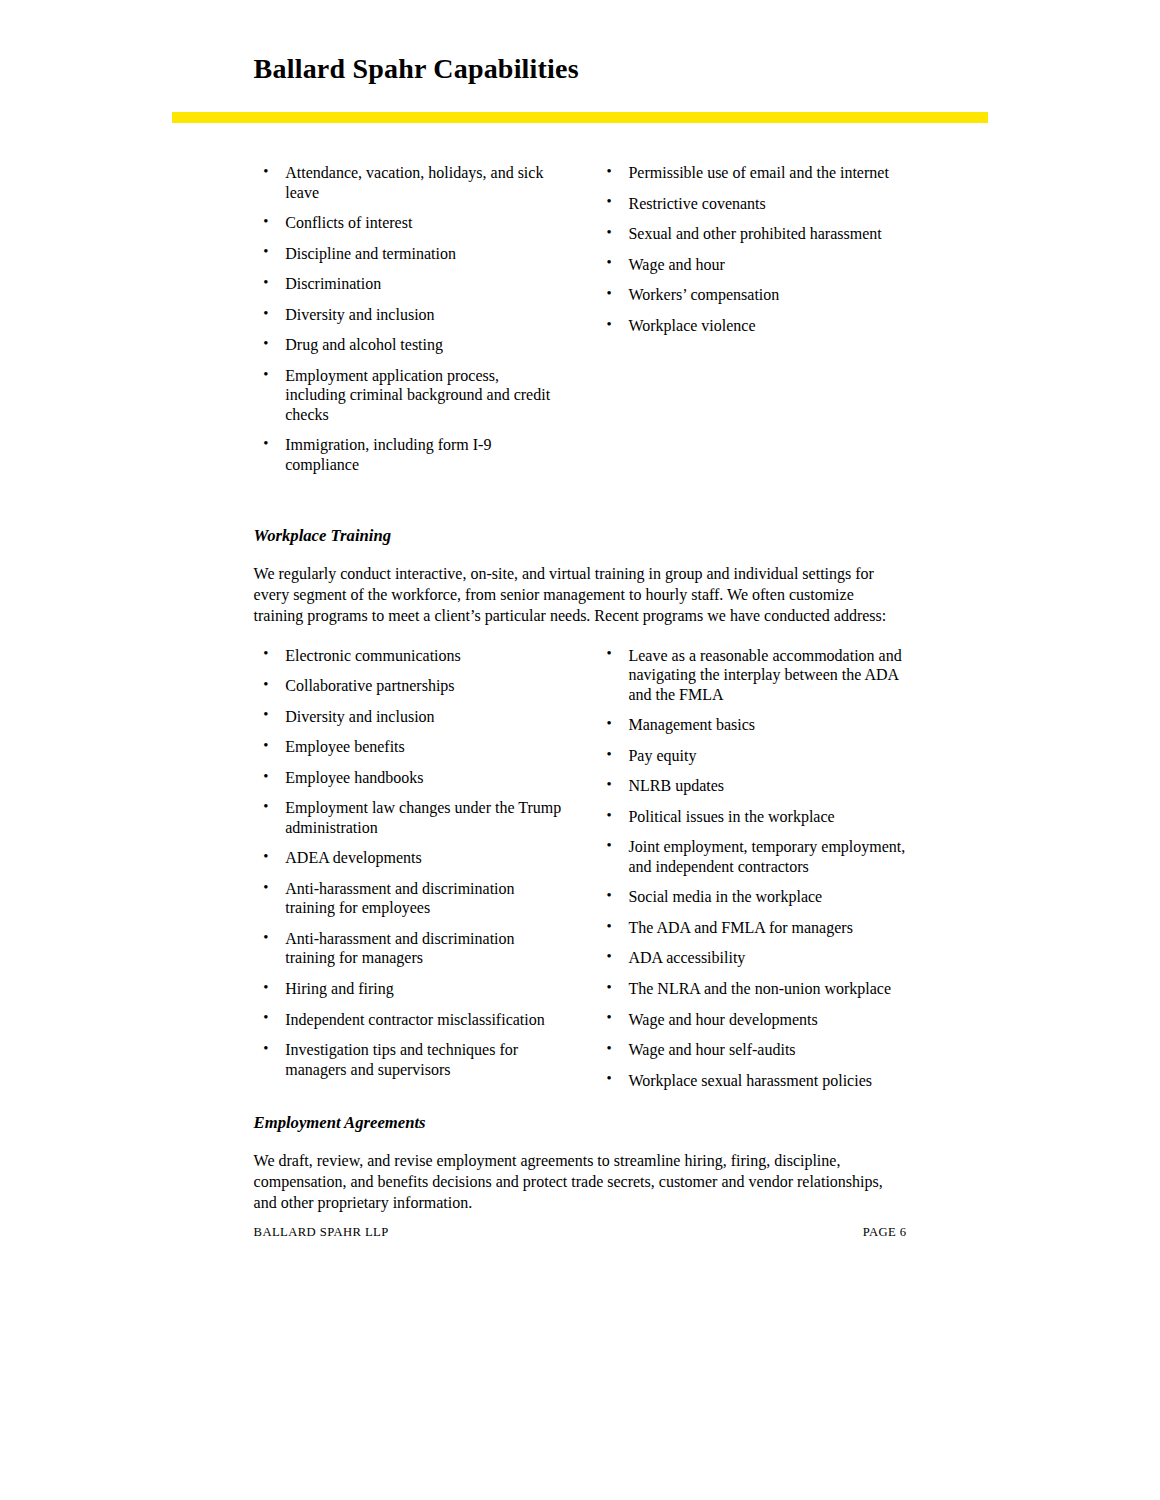Ballard Spahr Capabilities
Attendance, vacation, holidays, and sick leave
Conflicts of interest
Discipline and termination
Discrimination
Diversity and inclusion
Drug and alcohol testing
Employment application process, including criminal background and credit checks
Immigration, including form I-9 compliance
Permissible use of email and the internet
Restrictive covenants
Sexual and other prohibited harassment
Wage and hour
Workers’ compensation
Workplace violence
Workplace Training
We regularly conduct interactive, on-site, and virtual training in group and individual settings for every segment of the workforce, from senior management to hourly staff. We often customize training programs to meet a client’s particular needs. Recent programs we have conducted address:
Electronic communications
Collaborative partnerships
Diversity and inclusion
Employee benefits
Employee handbooks
Employment law changes under the Trump administration
ADEA developments
Anti-harassment and discrimination training for employees
Anti-harassment and discrimination training for managers
Hiring and firing
Independent contractor misclassification
Investigation tips and techniques for managers and supervisors
Leave as a reasonable accommodation and navigating the interplay between the ADA and the FMLA
Management basics
Pay equity
NLRB updates
Political issues in the workplace
Joint employment, temporary employment, and independent contractors
Social media in the workplace
The ADA and FMLA for managers
ADA accessibility
The NLRA and the non-union workplace
Wage and hour developments
Wage and hour self-audits
Workplace sexual harassment policies
Employment Agreements
We draft, review, and revise employment agreements to streamline hiring, firing, discipline, compensation, and benefits decisions and protect trade secrets, customer and vendor relationships, and other proprietary information.
BALLARD SPAHR LLP PAGE 6